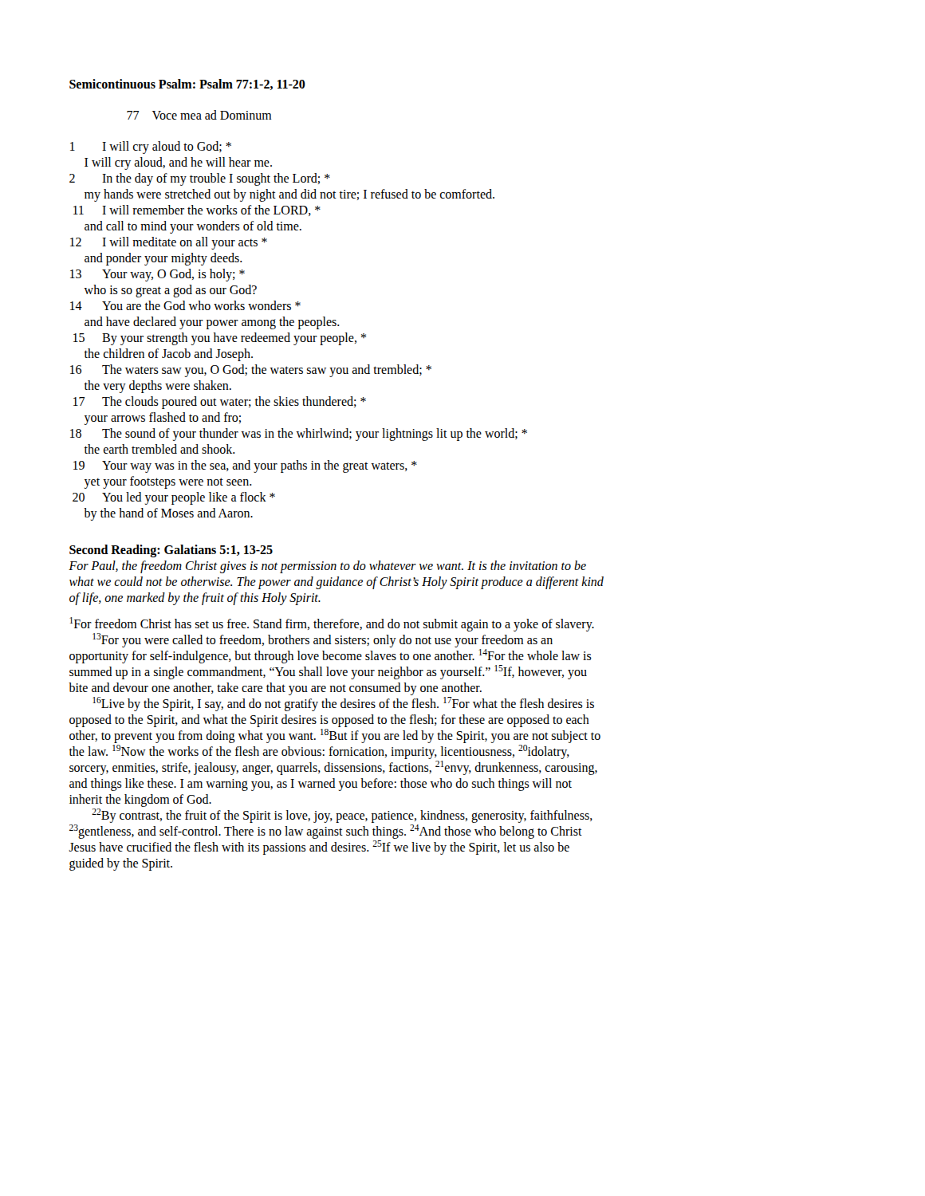Semicontinuous Psalm: Psalm 77:1-2, 11-20
77 Voce mea ad Dominum
1 I will cry aloud to God; *
I will cry aloud, and he will hear me.
2 In the day of my trouble I sought the Lord; *
my hands were stretched out by night and did not tire; I refused to be comforted.
11 I will remember the works of the LORD, *
and call to mind your wonders of old time.
12 I will meditate on all your acts *
and ponder your mighty deeds.
13 Your way, O God, is holy; *
who is so great a god as our God?
14 You are the God who works wonders *
and have declared your power among the peoples.
15 By your strength you have redeemed your people, *
the children of Jacob and Joseph.
16 The waters saw you, O God; the waters saw you and trembled; *
the very depths were shaken.
17 The clouds poured out water; the skies thundered; *
your arrows flashed to and fro;
18 The sound of your thunder was in the whirlwind; your lightnings lit up the world; *
the earth trembled and shook.
19 Your way was in the sea, and your paths in the great waters, *
yet your footsteps were not seen.
20 You led your people like a flock *
by the hand of Moses and Aaron.
Second Reading: Galatians 5:1, 13-25
For Paul, the freedom Christ gives is not permission to do whatever we want. It is the invitation to be what we could not be otherwise. The power and guidance of Christ’s Holy Spirit produce a different kind of life, one marked by the fruit of this Holy Spirit.
1For freedom Christ has set us free. Stand firm, therefore, and do not submit again to a yoke of slavery.
13For you were called to freedom, brothers and sisters; only do not use your freedom as an opportunity for self-indulgence, but through love become slaves to one another. 14For the whole law is summed up in a single commandment, “You shall love your neighbor as yourself.” 15If, however, you bite and devour one another, take care that you are not consumed by one another.
16Live by the Spirit, I say, and do not gratify the desires of the flesh. 17For what the flesh desires is opposed to the Spirit, and what the Spirit desires is opposed to the flesh; for these are opposed to each other, to prevent you from doing what you want. 18But if you are led by the Spirit, you are not subject to the law. 19Now the works of the flesh are obvious: fornication, impurity, licentiousness, 20idolatry, sorcery, enmities, strife, jealousy, anger, quarrels, dissensions, factions, 21envy, drunkenness, carousing, and things like these. I am warning you, as I warned you before: those who do such things will not inherit the kingdom of God.
22By contrast, the fruit of the Spirit is love, joy, peace, patience, kindness, generosity, faithfulness, 23gentleness, and self-control. There is no law against such things. 24And those who belong to Christ Jesus have crucified the flesh with its passions and desires. 25If we live by the Spirit, let us also be guided by the Spirit.